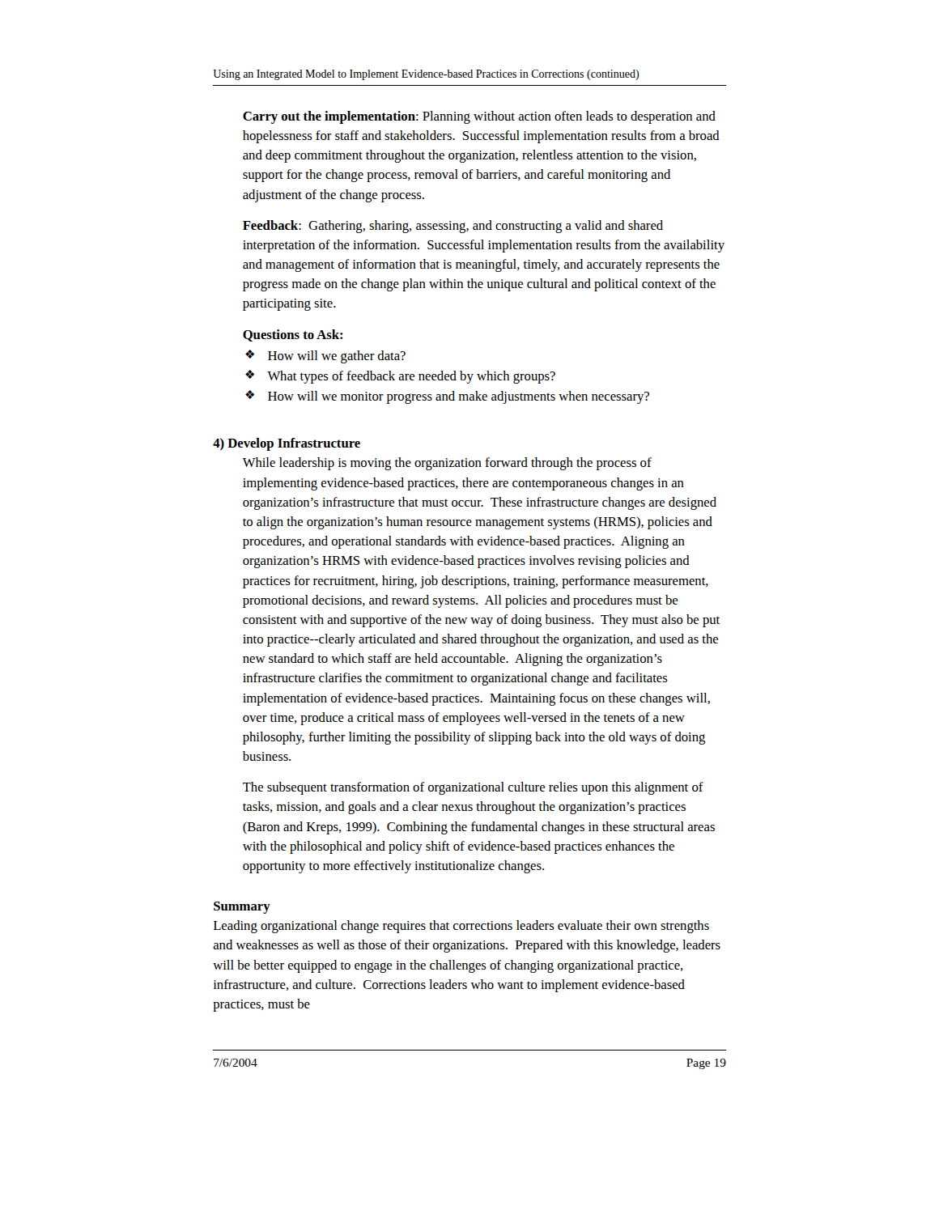Using an Integrated Model to Implement Evidence-based Practices in Corrections (continued)
Carry out the implementation: Planning without action often leads to desperation and hopelessness for staff and stakeholders. Successful implementation results from a broad and deep commitment throughout the organization, relentless attention to the vision, support for the change process, removal of barriers, and careful monitoring and adjustment of the change process.
Feedback: Gathering, sharing, assessing, and constructing a valid and shared interpretation of the information. Successful implementation results from the availability and management of information that is meaningful, timely, and accurately represents the progress made on the change plan within the unique cultural and political context of the participating site.
Questions to Ask:
How will we gather data?
What types of feedback are needed by which groups?
How will we monitor progress and make adjustments when necessary?
4) Develop Infrastructure
While leadership is moving the organization forward through the process of implementing evidence-based practices, there are contemporaneous changes in an organization’s infrastructure that must occur. These infrastructure changes are designed to align the organization’s human resource management systems (HRMS), policies and procedures, and operational standards with evidence-based practices. Aligning an organization’s HRMS with evidence-based practices involves revising policies and practices for recruitment, hiring, job descriptions, training, performance measurement, promotional decisions, and reward systems. All policies and procedures must be consistent with and supportive of the new way of doing business. They must also be put into practice--clearly articulated and shared throughout the organization, and used as the new standard to which staff are held accountable. Aligning the organization’s infrastructure clarifies the commitment to organizational change and facilitates implementation of evidence-based practices. Maintaining focus on these changes will, over time, produce a critical mass of employees well-versed in the tenets of a new philosophy, further limiting the possibility of slipping back into the old ways of doing business.
The subsequent transformation of organizational culture relies upon this alignment of tasks, mission, and goals and a clear nexus throughout the organization’s practices (Baron and Kreps, 1999). Combining the fundamental changes in these structural areas with the philosophical and policy shift of evidence-based practices enhances the opportunity to more effectively institutionalize changes.
Summary
Leading organizational change requires that corrections leaders evaluate their own strengths and weaknesses as well as those of their organizations. Prepared with this knowledge, leaders will be better equipped to engage in the challenges of changing organizational practice, infrastructure, and culture. Corrections leaders who want to implement evidence-based practices, must be
7/6/2004 Page 19